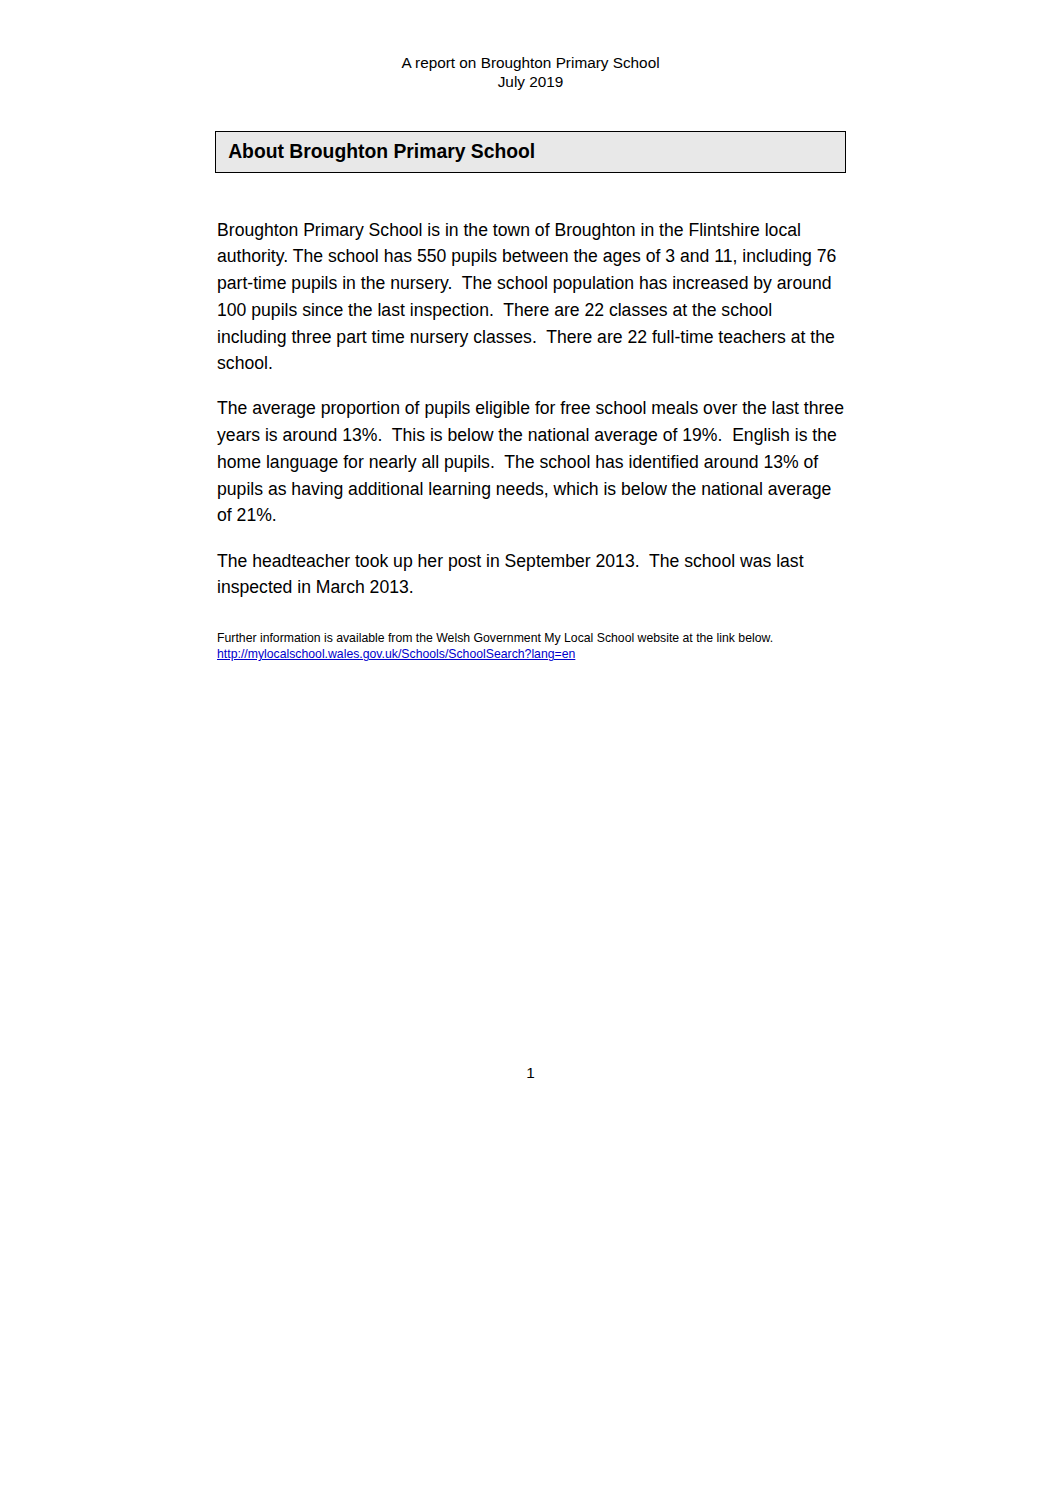A report on Broughton Primary School
July 2019
About Broughton Primary School
Broughton Primary School is in the town of Broughton in the Flintshire local authority. The school has 550 pupils between the ages of 3 and 11, including 76 part-time pupils in the nursery. The school population has increased by around 100 pupils since the last inspection. There are 22 classes at the school including three part time nursery classes. There are 22 full-time teachers at the school.
The average proportion of pupils eligible for free school meals over the last three years is around 13%. This is below the national average of 19%. English is the home language for nearly all pupils. The school has identified around 13% of pupils as having additional learning needs, which is below the national average of 21%.
The headteacher took up her post in September 2013. The school was last inspected in March 2013.
Further information is available from the Welsh Government My Local School website at the link below.
http://mylocalschool.wales.gov.uk/Schools/SchoolSearch?lang=en
1